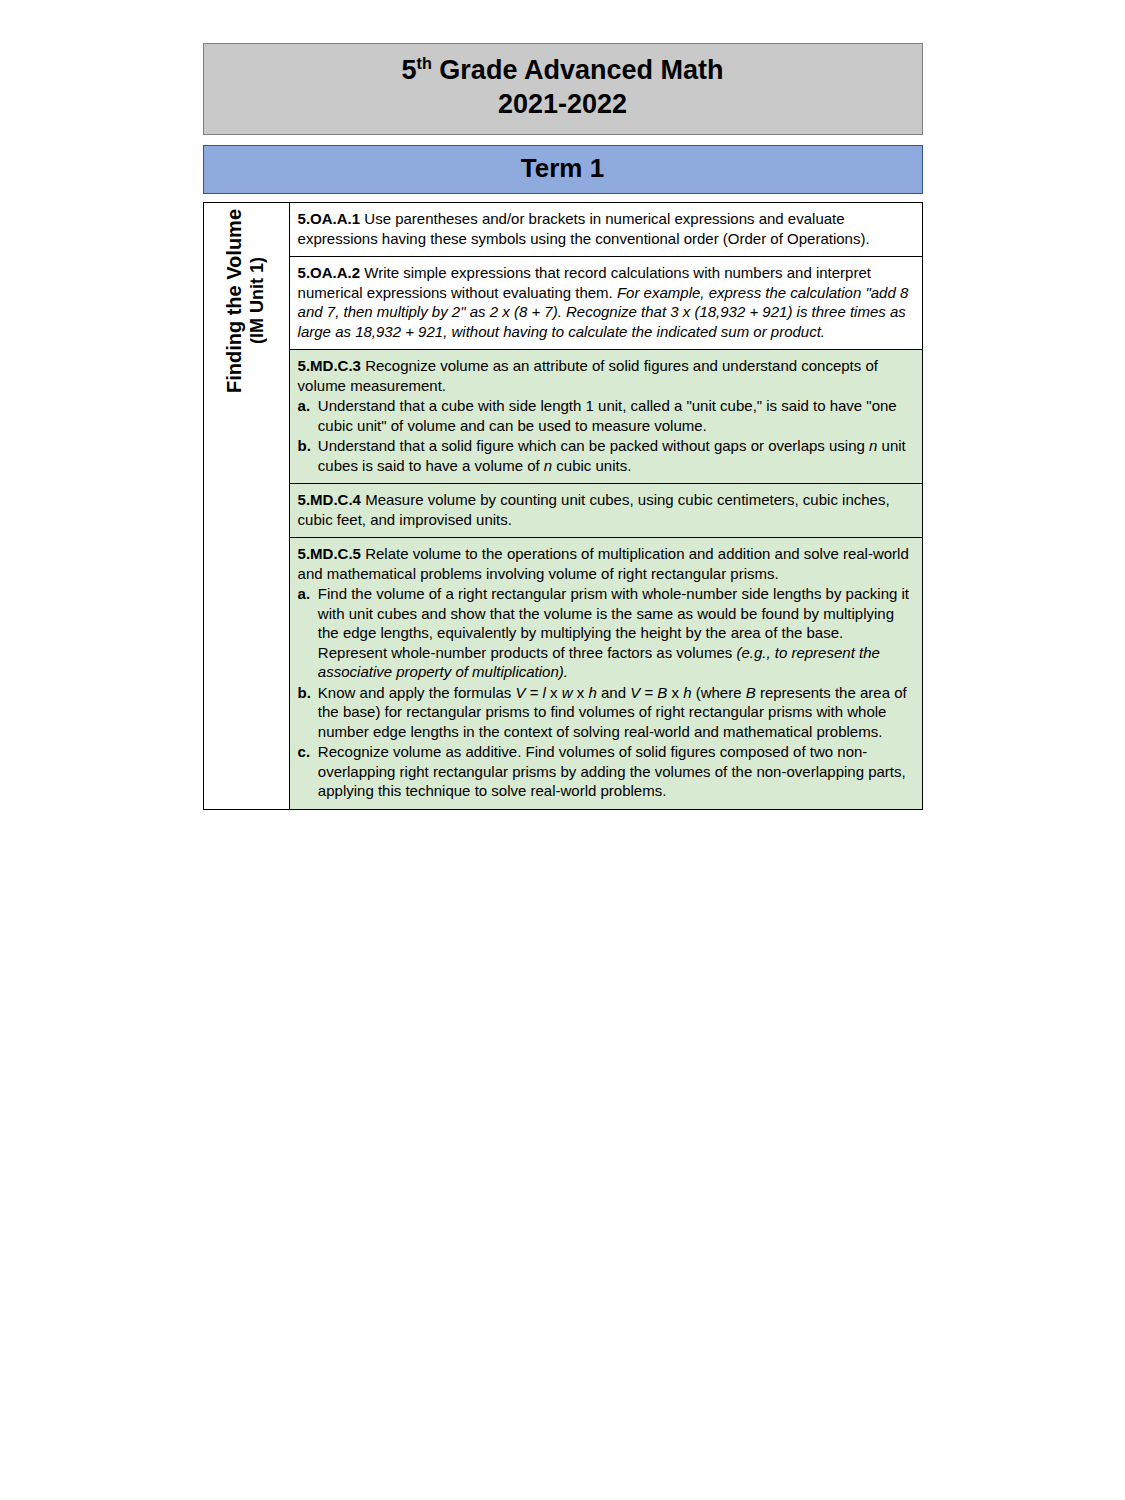5th Grade Advanced Math
2021-2022
Term 1
| Finding the Volume (IM Unit 1) | 5.OA.A.1 Use parentheses and/or brackets in numerical expressions and evaluate expressions having these symbols using the conventional order (Order of Operations). |
| 5.OA.A.2 Write simple expressions that record calculations with numbers and interpret numerical expressions without evaluating them. For example, express the calculation "add 8 and 7, then multiply by 2" as 2 x (8 + 7). Recognize that 3 x (18,932 + 921) is three times as large as 18,932 + 921, without having to calculate the indicated sum or product. |
| 5.MD.C.3 Recognize volume as an attribute of solid figures and understand concepts of volume measurement. a. Understand that a cube with side length 1 unit, called a "unit cube," is said to have "one cubic unit" of volume and can be used to measure volume. b. Understand that a solid figure which can be packed without gaps or overlaps using n unit cubes is said to have a volume of n cubic units. |
| 5.MD.C.4 Measure volume by counting unit cubes, using cubic centimeters, cubic inches, cubic feet, and improvised units. |
| 5.MD.C.5 Relate volume to the operations of multiplication and addition and solve real-world and mathematical problems involving volume of right rectangular prisms. a. Find the volume of a right rectangular prism with whole-number side lengths by packing it with unit cubes and show that the volume is the same as would be found by multiplying the edge lengths, equivalently by multiplying the height by the area of the base. Represent whole-number products of three factors as volumes (e.g., to represent the associative property of multiplication). b. Know and apply the formulas V = l x w x h and V = B x h (where B represents the area of the base) for rectangular prisms to find volumes of right rectangular prisms with whole number edge lengths in the context of solving real-world and mathematical problems. c. Recognize volume as additive. Find volumes of solid figures composed of two non-overlapping right rectangular prisms by adding the volumes of the non-overlapping parts, applying this technique to solve real-world problems. |